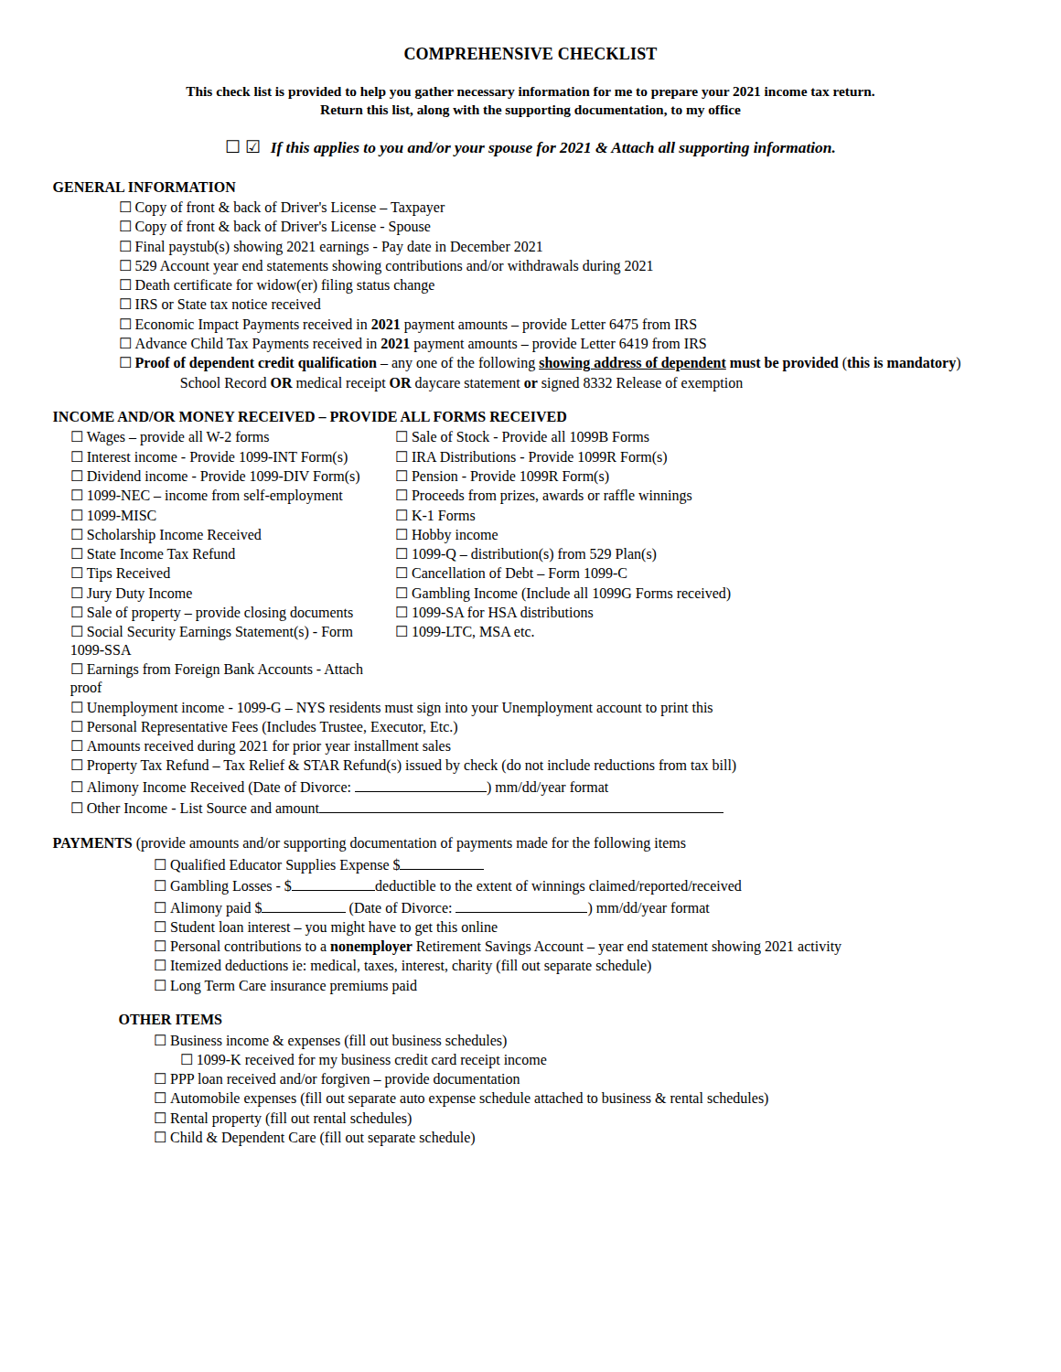COMPREHENSIVE CHECKLIST
This check list is provided to help you gather necessary information for me to prepare your 2021 income tax return.
Return this list, along with the supporting documentation, to my office
☑ If this applies to you and/or your spouse for 2021 & Attach all supporting information.
General Information
Copy of front & back of Driver's License – Taxpayer
Copy of front & back of Driver's License - Spouse
Final paystub(s) showing 2021 earnings - Pay date in December 2021
529 Account year end statements showing contributions and/or withdrawals during 2021
Death certificate for widow(er) filing status change
IRS or State tax notice received
Economic Impact Payments received in 2021 payment amounts – provide Letter 6475 from IRS
Advance Child Tax Payments received in 2021 payment amounts – provide Letter 6419 from IRS
Proof of dependent credit qualification – any one of the following showing address of dependent must be provided (this is mandatory)
School Record OR medical receipt OR daycare statement or signed 8332 Release of exemption
Income and/or Money Received – Provide all forms received
Wages – provide all W-2 forms
Interest income - Provide 1099-INT Form(s)
Dividend income - Provide 1099-DIV Form(s)
1099-NEC – income from self-employment
1099-MISC
Scholarship Income Received
State Income Tax Refund
Tips Received
Jury Duty Income
Sale of property – provide closing documents
Social Security Earnings Statement(s) - Form 1099-SSA
Earnings from Foreign Bank Accounts - Attach proof
Sale of Stock - Provide all 1099B Forms
IRA Distributions - Provide 1099R Form(s)
Pension - Provide 1099R Form(s)
Proceeds from prizes, awards or raffle winnings
K-1 Forms
Hobby income
1099-Q – distribution(s) from 529 Plan(s)
Cancellation of Debt – Form 1099-C
Gambling Income (Include all 1099G Forms received)
1099-SA for HSA distributions
1099-LTC, MSA etc.
Unemployment income - 1099-G – NYS residents must sign into your Unemployment account to print this
Personal Representative Fees (Includes Trustee, Executor, Etc.)
Amounts received during 2021 for prior year installment sales
Property Tax Refund – Tax Relief & STAR Refund(s) issued by check (do not include reductions from tax bill)
Alimony Income Received (Date of Divorce: ) mm/dd/year format
Other Income - List Source and amount
PAYMENTS (provide amounts and/or supporting documentation of payments made for the following items
Qualified Educator Supplies Expense $
Gambling Losses - $ deductible to the extent of winnings claimed/reported/received
Alimony paid $ (Date of Divorce: ) mm/dd/year format
Student loan interest – you might have to get this online
Personal contributions to a nonemployer Retirement Savings Account – year end statement showing 2021 activity
Itemized deductions ie: medical, taxes, interest, charity (fill out separate schedule)
Long Term Care insurance premiums paid
Other Items
Business income & expenses (fill out business schedules)
1099-K received for my business credit card receipt income
PPP loan received and/or forgiven – provide documentation
Automobile expenses (fill out separate auto expense schedule attached to business & rental schedules)
Rental property (fill out rental schedules)
Child & Dependent Care (fill out separate schedule)